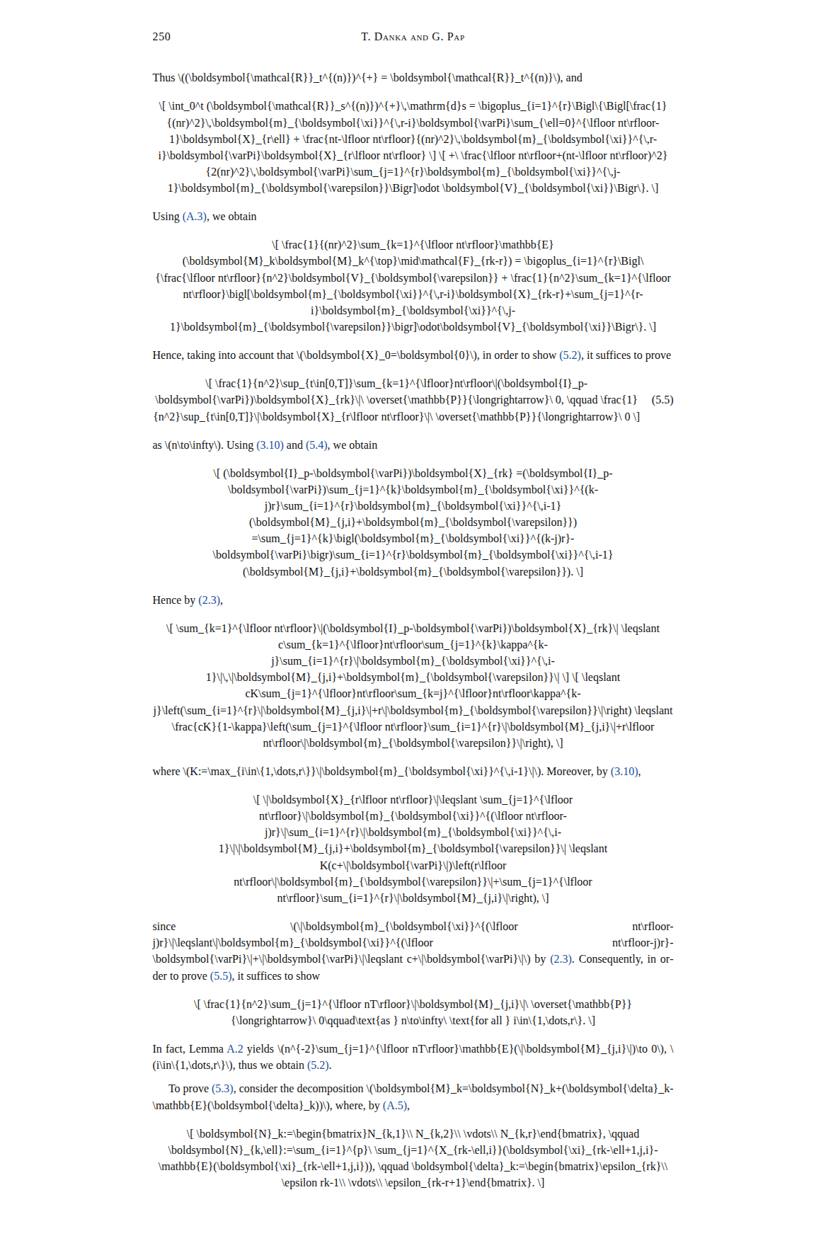250 T. Danka and G. Pap 250
Thus \((\boldsymbol{\mathcal{R}}_t^{(n)})^{+} = \boldsymbol{\mathcal{R}}_t^{(n)}\), and
\[ \int_0^t (\boldsymbol{\mathcal{R}}_s^{(n)})^{+}\,\mathrm{d}s = \bigoplus_{i=1}^{r}\Bigl\{\Bigl[\frac{1}{(nr)^2}\,\boldsymbol{m}_{\boldsymbol{\xi}}^{\,r-i}\boldsymbol{\varPi}\sum_{\ell=0}^{\lfloor nt\rfloor-1}\boldsymbol{X}_{r\ell} + \frac{nt-\lfloor nt\rfloor}{(nr)^2}\,\boldsymbol{m}_{\boldsymbol{\xi}}^{\,r-i}\boldsymbol{\varPi}\boldsymbol{X}_{r\lfloor nt\rfloor} \] \[ +\ \frac{\lfloor nt\rfloor+(nt-\lfloor nt\rfloor)^2}{2(nr)^2}\,\boldsymbol{\varPi}\sum_{j=1}^{r}\boldsymbol{m}_{\boldsymbol{\xi}}^{\,j-1}\boldsymbol{m}_{\boldsymbol{\varepsilon}}\Bigr]\odot \boldsymbol{V}_{\boldsymbol{\xi}}\Bigr\}. \]
Using (A.3), we obtain
\[ \frac{1}{(nr)^2}\sum_{k=1}^{\lfloor nt\rfloor}\mathbb{E}(\boldsymbol{M}_k\boldsymbol{M}_k^{\top}\mid\mathcal{F}_{rk-r}) = \bigoplus_{i=1}^{r}\Bigl\{\frac{\lfloor nt\rfloor}{n^2}\boldsymbol{V}_{\boldsymbol{\varepsilon}} + \frac{1}{n^2}\sum_{k=1}^{\lfloor nt\rfloor}\bigl[\boldsymbol{m}_{\boldsymbol{\xi}}^{\,r-i}\boldsymbol{X}_{rk-r}+\sum_{j=1}^{r-i}\boldsymbol{m}_{\boldsymbol{\xi}}^{\,j-1}\boldsymbol{m}_{\boldsymbol{\varepsilon}}\bigr]\odot\boldsymbol{V}_{\boldsymbol{\xi}}\Bigr\}. \]
Hence, taking into account that \(\boldsymbol{X}_0=\boldsymbol{0}\), in order to show (5.2), it suffices to prove
\[ \frac{1}{n^2}\sup_{t\in[0,T]}\sum_{k=1}^{\lfloor}nt\rfloor\|(\boldsymbol{I}_p-\boldsymbol{\varPi})\boldsymbol{X}_{rk}\|\ \overset{\mathbb{P}}{\longrightarrow}\ 0, \qquad \frac{1}{n^2}\sup_{t\in[0,T]}\|\boldsymbol{X}_{r\lfloor nt\rfloor}\|\ \overset{\mathbb{P}}{\longrightarrow}\ 0 \]
(5.5)
as \(n\to\infty\). Using (3.10) and (5.4), we obtain
\[ (\boldsymbol{I}_p-\boldsymbol{\varPi})\boldsymbol{X}_{rk} =(\boldsymbol{I}_p-\boldsymbol{\varPi})\sum_{j=1}^{k}\boldsymbol{m}_{\boldsymbol{\xi}}^{(k-j)r}\sum_{i=1}^{r}\boldsymbol{m}_{\boldsymbol{\xi}}^{\,i-1}(\boldsymbol{M}_{j,i}+\boldsymbol{m}_{\boldsymbol{\varepsilon}}) =\sum_{j=1}^{k}\bigl(\boldsymbol{m}_{\boldsymbol{\xi}}^{(k-j)r}-\boldsymbol{\varPi}\bigr)\sum_{i=1}^{r}\boldsymbol{m}_{\boldsymbol{\xi}}^{\,i-1}(\boldsymbol{M}_{j,i}+\boldsymbol{m}_{\boldsymbol{\varepsilon}}). \]
Hence by (2.3),
\[ \sum_{k=1}^{\lfloor nt\rfloor}\|(\boldsymbol{I}_p-\boldsymbol{\varPi})\boldsymbol{X}_{rk}\| \leqslant c\sum_{k=1}^{\lfloor}nt\rfloor\sum_{j=1}^{k}\kappa^{k-j}\sum_{i=1}^{r}\|\boldsymbol{m}_{\boldsymbol{\xi}}^{\,i-1}\|\,\|\boldsymbol{M}_{j,i}+\boldsymbol{m}_{\boldsymbol{\varepsilon}}\| \] \[ \leqslant cK\sum_{j=1}^{\lfloor}nt\rfloor\sum_{k=j}^{\lfloor}nt\rfloor\kappa^{k-j}\left(\sum_{i=1}^{r}\|\boldsymbol{M}_{j,i}\|+r\|\boldsymbol{m}_{\boldsymbol{\varepsilon}}\|\right) \leqslant \frac{cK}{1-\kappa}\left(\sum_{j=1}^{\lfloor nt\rfloor}\sum_{i=1}^{r}\|\boldsymbol{M}_{j,i}\|+r\lfloor nt\rfloor\|\boldsymbol{m}_{\boldsymbol{\varepsilon}}\|\right), \]
where \(K:=\max_{i\in\{1,\dots,r\}}\|\boldsymbol{m}_{\boldsymbol{\xi}}^{\,i-1}\|\). Moreover, by (3.10),
\[ \|\boldsymbol{X}_{r\lfloor nt\rfloor}\|\leqslant \sum_{j=1}^{\lfloor nt\rfloor}\|\boldsymbol{m}_{\boldsymbol{\xi}}^{(\lfloor nt\rfloor-j)r}\|\sum_{i=1}^{r}\|\boldsymbol{m}_{\boldsymbol{\xi}}^{\,i-1}\|\|\boldsymbol{M}_{j,i}+\boldsymbol{m}_{\boldsymbol{\varepsilon}}\| \leqslant K(c+\|\boldsymbol{\varPi}\|)\left(r\lfloor nt\rfloor\|\boldsymbol{m}_{\boldsymbol{\varepsilon}}\|+\sum_{j=1}^{\lfloor nt\rfloor}\sum_{i=1}^{r}\|\boldsymbol{M}_{j,i}\|\right), \]
since \(\|\boldsymbol{m}_{\boldsymbol{\xi}}^{(\lfloor nt\rfloor-j)r}\|\leqslant\|\boldsymbol{m}_{\boldsymbol{\xi}}^{(\lfloor nt\rfloor-j)r}-\boldsymbol{\varPi}\|+\|\boldsymbol{\varPi}\|\leqslant c+\|\boldsymbol{\varPi}\|\) by (2.3). Consequently, in order to prove (5.5), it suffices to show
\[ \frac{1}{n^2}\sum_{j=1}^{\lfloor nT\rfloor}\|\boldsymbol{M}_{j,i}\|\ \overset{\mathbb{P}}{\longrightarrow}\ 0\qquad\text{as } n\to\infty\ \text{for all } i\in\{1,\dots,r\}. \]
In fact, Lemma A.2 yields \(n^{-2}\sum_{j=1}^{\lfloor nT\rfloor}\mathbb{E}(\|\boldsymbol{M}_{j,i}\|)\to 0\), \(i\in\{1,\dots,r\}\), thus we obtain (5.2).
To prove (5.3), consider the decomposition \(\boldsymbol{M}_k=\boldsymbol{N}_k+(\boldsymbol{\delta}_k-\mathbb{E}(\boldsymbol{\delta}_k))\), where, by (A.5),
\[ \boldsymbol{N}_k:=\begin{bmatrix}N_{k,1}\\ N_{k,2}\\ \vdots\\ N_{k,r}\end{bmatrix}, \qquad \boldsymbol{N}_{k,\ell}:=\sum_{i=1}^{p}\ \sum_{j=1}^{X_{rk-\ell,i}}(\boldsymbol{\xi}_{rk-\ell+1,j,i}-\mathbb{E}(\boldsymbol{\xi}_{rk-\ell+1,j,i})), \qquad \boldsymbol{\delta}_k:=\begin{bmatrix}\epsilon_{rk}\\ \epsilon rk-1\\ \vdots\\ \epsilon_{rk-r+1}\end{bmatrix}. \]